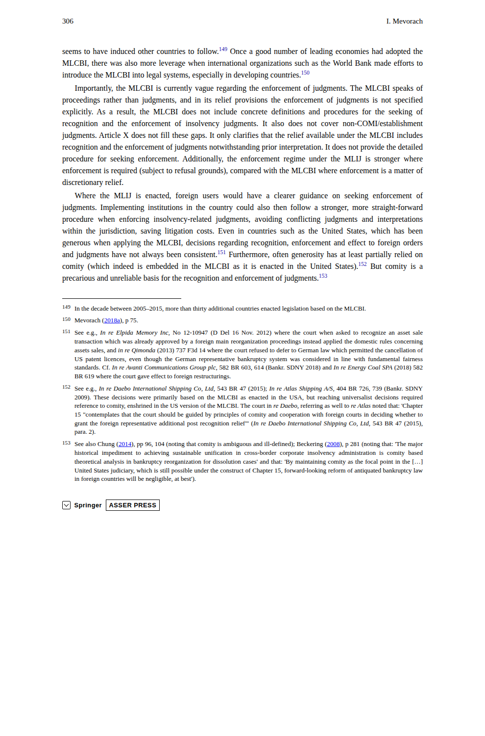306 I. Mevorach
seems to have induced other countries to follow.149 Once a good number of leading economies had adopted the MLCBI, there was also more leverage when international organizations such as the World Bank made efforts to introduce the MLCBI into legal systems, especially in developing countries.150
Importantly, the MLCBI is currently vague regarding the enforcement of judgments. The MLCBI speaks of proceedings rather than judgments, and in its relief provisions the enforcement of judgments is not specified explicitly. As a result, the MLCBI does not include concrete definitions and procedures for the seeking of recognition and the enforcement of insolvency judgments. It also does not cover non-COMI/establishment judgments. Article X does not fill these gaps. It only clarifies that the relief available under the MLCBI includes recognition and the enforcement of judgments notwithstanding prior interpretation. It does not provide the detailed procedure for seeking enforcement. Additionally, the enforcement regime under the MLIJ is stronger where enforcement is required (subject to refusal grounds), compared with the MLCBI where enforcement is a matter of discretionary relief.
Where the MLIJ is enacted, foreign users would have a clearer guidance on seeking enforcement of judgments. Implementing institutions in the country could also then follow a stronger, more straight-forward procedure when enforcing insolvency-related judgments, avoiding conflicting judgments and interpretations within the jurisdiction, saving litigation costs. Even in countries such as the United States, which has been generous when applying the MLCBI, decisions regarding recognition, enforcement and effect to foreign orders and judgments have not always been consistent.151 Furthermore, often generosity has at least partially relied on comity (which indeed is embedded in the MLCBI as it is enacted in the United States).152 But comity is a precarious and unreliable basis for the recognition and enforcement of judgments.153
149 In the decade between 2005–2015, more than thirty additional countries enacted legislation based on the MLCBI.
150 Mevorach (2018a), p 75.
151 See e.g., In re Elpida Memory Inc, No 12-10947 (D Del 16 Nov. 2012) where the court when asked to recognize an asset sale transaction which was already approved by a foreign main reorganization proceedings instead applied the domestic rules concerning assets sales, and in re Qimonda (2013) 737 F3d 14 where the court refused to defer to German law which permitted the cancellation of US patent licences, even though the German representative bankruptcy system was considered in line with fundamental fairness standards. Cf. In re Avanti Communications Group plc, 582 BR 603, 614 (Bankr. SDNY 2018) and In re Energy Coal SPA (2018) 582 BR 619 where the court gave effect to foreign restructurings.
152 See e.g., In re Daebo International Shipping Co, Ltd, 543 BR 47 (2015); In re Atlas Shipping A/S, 404 BR 726, 739 (Bankr. SDNY 2009). These decisions were primarily based on the MLCBI as enacted in the USA, but reaching universalist decisions required reference to comity, enshrined in the US version of the MLCBI. The court in re Daebo, referring as well to re Atlas noted that: 'Chapter 15 "contemplates that the court should be guided by principles of comity and cooperation with foreign courts in deciding whether to grant the foreign representative additional post recognition relief"' (In re Daebo International Shipping Co, Ltd, 543 BR 47 (2015), para. 2).
153 See also Chung (2014), pp 96, 104 (noting that comity is ambiguous and ill-defined); Beckering (2008), p 281 (noting that: 'The major historical impediment to achieving sustainable unification in cross-border corporate insolvency administration is comity based theoretical analysis in bankruptcy reorganization for dissolution cases' and that: 'By maintaining comity as the focal point in the […] United States judiciary, which is still possible under the construct of Chapter 15, forward-looking reform of antiquated bankruptcy law in foreign countries will be negligible, at best').
Springer ASSER PRESS